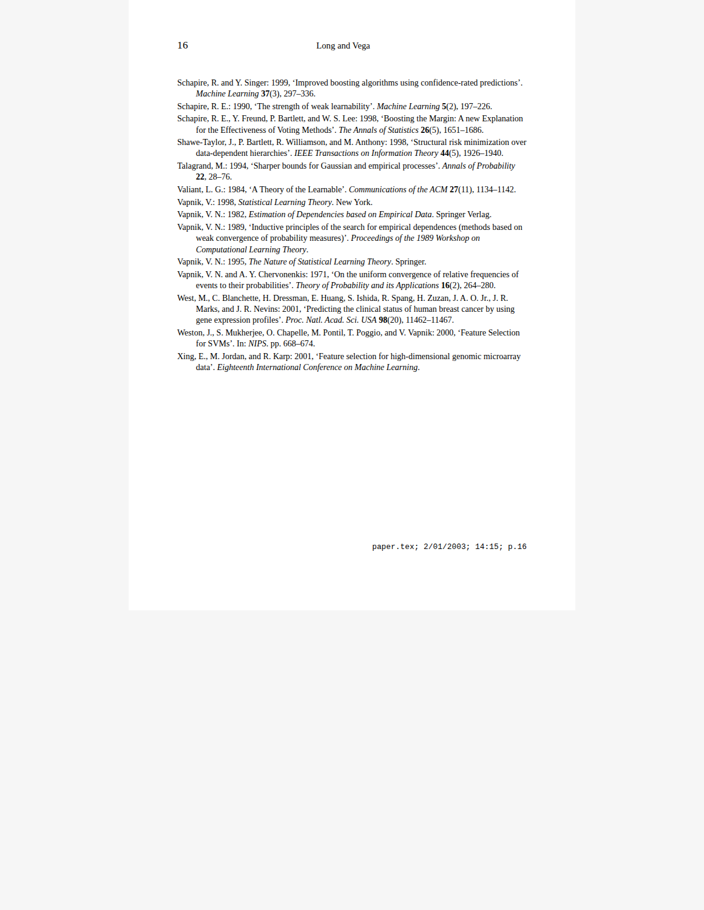16 Long and Vega
Schapire, R. and Y. Singer: 1999, ‘Improved boosting algorithms using confidence-rated predictions’. Machine Learning 37(3), 297–336.
Schapire, R. E.: 1990, ‘The strength of weak learnability’. Machine Learning 5(2), 197–226.
Schapire, R. E., Y. Freund, P. Bartlett, and W. S. Lee: 1998, ‘Boosting the Margin: A new Explanation for the Effectiveness of Voting Methods’. The Annals of Statistics 26(5), 1651–1686.
Shawe-Taylor, J., P. Bartlett, R. Williamson, and M. Anthony: 1998, ‘Structural risk minimization over data-dependent hierarchies’. IEEE Transactions on Information Theory 44(5), 1926–1940.
Talagrand, M.: 1994, ‘Sharper bounds for Gaussian and empirical processes’. Annals of Probability 22, 28–76.
Valiant, L. G.: 1984, ‘A Theory of the Learnable’. Communications of the ACM 27(11), 1134–1142.
Vapnik, V.: 1998, Statistical Learning Theory. New York.
Vapnik, V. N.: 1982, Estimation of Dependencies based on Empirical Data. Springer Verlag.
Vapnik, V. N.: 1989, ‘Inductive principles of the search for empirical dependences (methods based on weak convergence of probability measures)’. Proceedings of the 1989 Workshop on Computational Learning Theory.
Vapnik, V. N.: 1995, The Nature of Statistical Learning Theory. Springer.
Vapnik, V. N. and A. Y. Chervonenkis: 1971, ‘On the uniform convergence of relative frequencies of events to their probabilities’. Theory of Probability and its Applications 16(2), 264–280.
West, M., C. Blanchette, H. Dressman, E. Huang, S. Ishida, R. Spang, H. Zuzan, J. A. O. Jr., J. R. Marks, and J. R. Nevins: 2001, ‘Predicting the clinical status of human breast cancer by using gene expression profiles’. Proc. Natl. Acad. Sci. USA 98(20), 11462–11467.
Weston, J., S. Mukherjee, O. Chapelle, M. Pontil, T. Poggio, and V. Vapnik: 2000, ‘Feature Selection for SVMs’. In: NIPS. pp. 668–674.
Xing, E., M. Jordan, and R. Karp: 2001, ‘Feature selection for high-dimensional genomic microarray data’. Eighteenth International Conference on Machine Learning.
paper.tex; 2/01/2003; 14:15; p.16